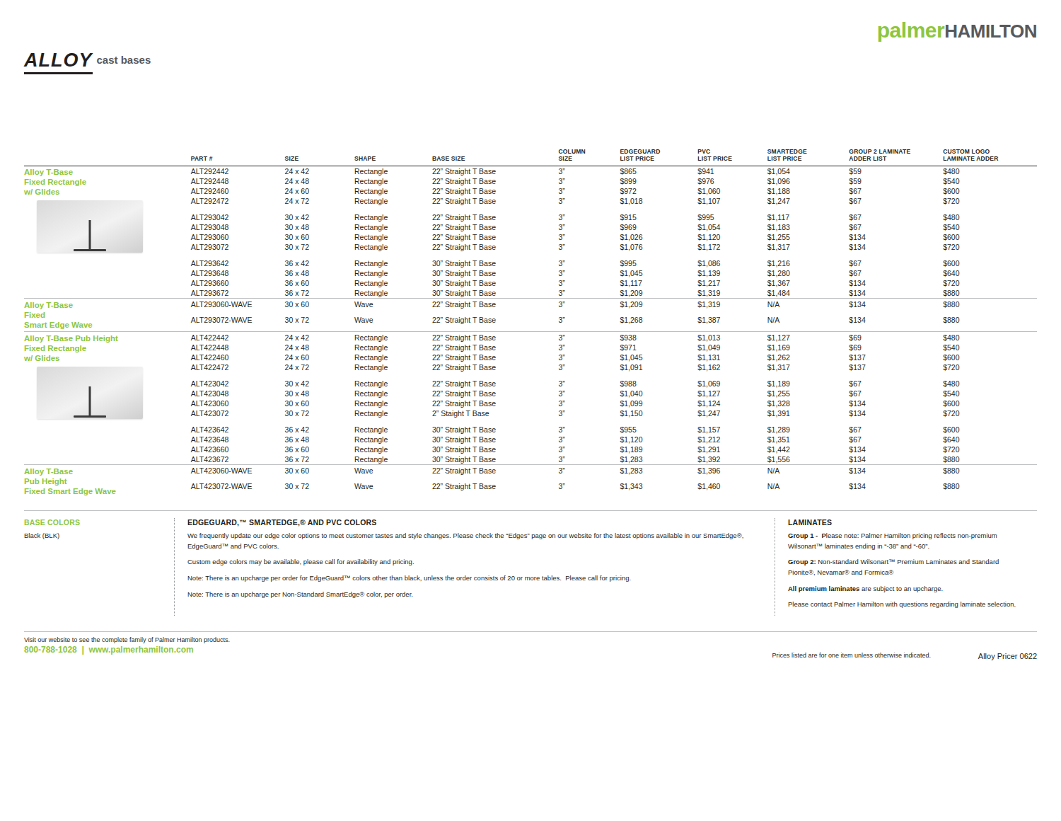palmer HAMILTON
ALLOY cast bases
| | PART # | SIZE | SHAPE | BASE SIZE | COLUMN SIZE | EDGEGUARD LIST PRICE | PVC LIST PRICE | SMARTEDGE LIST PRICE | GROUP 2 LAMINATE ADDER LIST | CUSTOM LOGO LAMINATE ADDER |
| --- | --- | --- | --- | --- | --- | --- | --- | --- | --- | --- |
| Alloy T-Base Fixed Rectangle w/ Glides | ALT292442 | 24 x 42 | Rectangle | 22” Straight T Base | 3” | $865 | $941 | $1,054 | $59 | $480 |
| ALT292448 | 24 x 48 | Rectangle | 22” Straight T Base | 3” | $899 | $976 | $1,096 | $59 | $540 |
| ALT292460 | 24 x 60 | Rectangle | 22” Straight T Base | 3” | $972 | $1,060 | $1,188 | $67 | $600 |
| ALT292472 | 24 x 72 | Rectangle | 22” Straight T Base | 3” | $1,018 | $1,107 | $1,247 | $67 | $720 |
| ALT293042 | 30 x 42 | Rectangle | 22” Straight T Base | 3” | $915 | $995 | $1,117 | $67 | $480 |
| ALT293048 | 30 x 48 | Rectangle | 22” Straight T Base | 3” | $969 | $1,054 | $1,183 | $67 | $540 |
| ALT293060 | 30 x 60 | Rectangle | 22” Straight T Base | 3” | $1,026 | $1,120 | $1,255 | $134 | $600 |
| ALT293072 | 30 x 72 | Rectangle | 22” Straight T Base | 3” | $1,076 | $1,172 | $1,317 | $134 | $720 |
| ALT293642 | 36 x 42 | Rectangle | 30” Straight T Base | 3” | $995 | $1,086 | $1,216 | $67 | $600 |
| ALT293648 | 36 x 48 | Rectangle | 30” Straight T Base | 3” | $1,045 | $1,139 | $1,280 | $67 | $640 |
| ALT293660 | 36 x 60 | Rectangle | 30” Straight T Base | 3” | $1,117 | $1,217 | $1,367 | $134 | $720 |
| ALT293672 | 36 x 72 | Rectangle | 30” Straight T Base | 3” | $1,209 | $1,319 | $1,484 | $134 | $880 |
| Alloy T-Base Fixed Smart Edge Wave | ALT293060-WAVE | 30 x 60 | Wave | 22” Straight T Base | 3” | $1,209 | $1,319 | N/A | $134 | $880 |
| ALT293072-WAVE | 30 x 72 | Wave | 22” Straight T Base | 3” | $1,268 | $1,387 | N/A | $134 | $880 |
| Alloy T-Base Pub Height Fixed Rectangle w/ Glides | ALT422442 | 24 x 42 | Rectangle | 22” Straight T Base | 3” | $938 | $1,013 | $1,127 | $69 | $480 |
| ALT422448 | 24 x 48 | Rectangle | 22” Straight T Base | 3” | $971 | $1,049 | $1,169 | $69 | $540 |
| ALT422460 | 24 x 60 | Rectangle | 22” Straight T Base | 3” | $1,045 | $1,131 | $1,262 | $137 | $600 |
| ALT422472 | 24 x 72 | Rectangle | 22” Straight T Base | 3” | $1,091 | $1,162 | $1,317 | $137 | $720 |
| ALT423042 | 30 x 42 | Rectangle | 22” Straight T Base | 3” | $988 | $1,069 | $1,189 | $67 | $480 |
| ALT423048 | 30 x 48 | Rectangle | 22” Straight T Base | 3” | $1,040 | $1,127 | $1,255 | $67 | $540 |
| ALT423060 | 30 x 60 | Rectangle | 22” Straight T Base | 3” | $1,099 | $1,124 | $1,328 | $134 | $600 |
| ALT423072 | 30 x 72 | Rectangle | 2” Staight T Base | 3” | $1,150 | $1,247 | $1,391 | $134 | $720 |
| ALT423642 | 36 x 42 | Rectangle | 30” Straight T Base | 3” | $955 | $1,157 | $1,289 | $67 | $600 |
| ALT423648 | 36 x 48 | Rectangle | 30” Straight T Base | 3” | $1,120 | $1,212 | $1,351 | $67 | $640 |
| ALT423660 | 36 x 60 | Rectangle | 30” Straight T Base | 3” | $1,189 | $1,291 | $1,442 | $134 | $720 |
| ALT423672 | 36 x 72 | Rectangle | 30” Straight T Base | 3” | $1,283 | $1,392 | $1,556 | $134 | $880 |
| Alloy T-Base Pub Height Fixed Smart Edge Wave | ALT423060-WAVE | 30 x 60 | Wave | 22” Straight T Base | 3” | $1,283 | $1,396 | N/A | $134 | $880 |
| ALT423072-WAVE | 30 x 72 | Wave | 22” Straight T Base | 3” | $1,343 | $1,460 | N/A | $134 | $880 |
Base Colors
Black (BLK)
EDGEGUARD,™ SMARTEDGE,® AND PVC COLORS
We frequently update our edge color options to meet customer tastes and style changes. Please check the “Edges” page on our website for the latest options available in our SmartEdge®, EdgeGuard™ and PVC colors.
Custom edge colors may be available, please call for availability and pricing.
Note: There is an upcharge per order for EdgeGuard™ colors other than black, unless the order consists of 20 or more tables. Please call for pricing.
Note: There is an upcharge per Non-Standard SmartEdge® color, per order.
Laminates
Group 1 - Please note: Palmer Hamilton pricing reflects non-premium Wilsonart™ laminates ending in “-38” and “-60”.
Group 2: Non-standard Wilsonart™ Premium Laminates and Standard Pionite®, Nevamar® and Formica®
All premium laminates are subject to an upcharge.
Please contact Palmer Hamilton with questions regarding laminate selection.
Visit our website to see the complete family of Palmer Hamilton products.
800-788-1028 | www.palmerhamilton.com
Prices listed are for one item unless otherwise indicated.
Alloy Pricer 0622